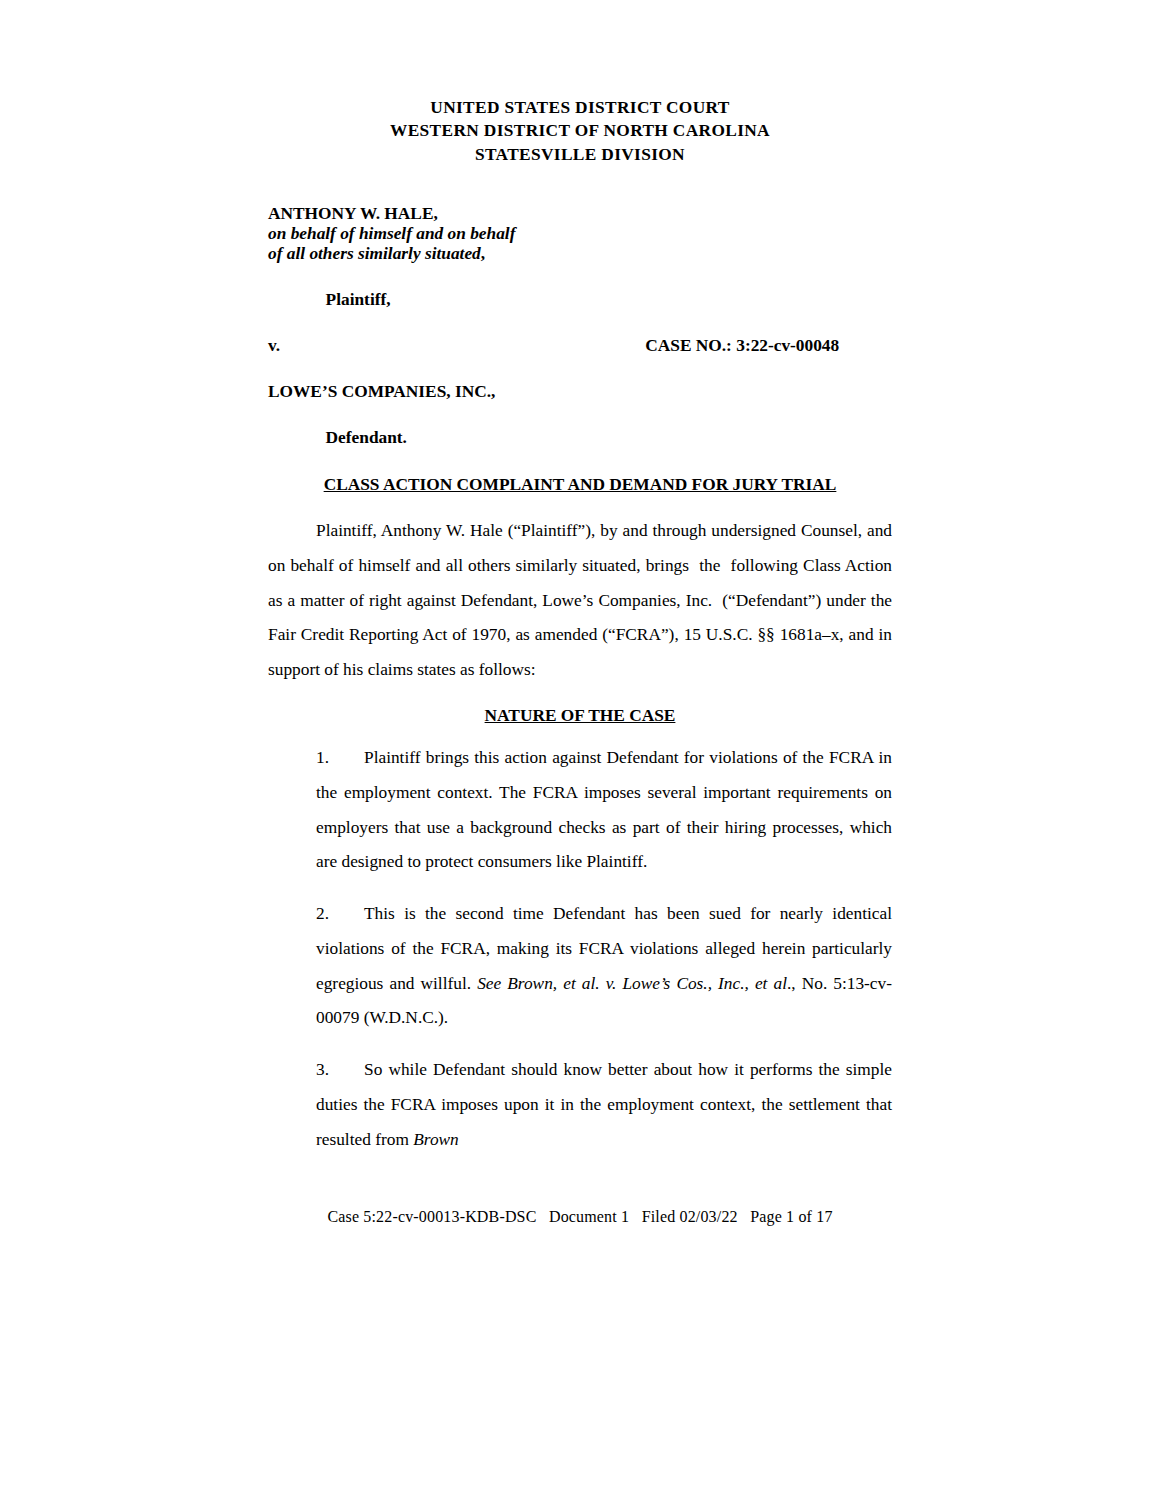UNITED STATES DISTRICT COURT
WESTERN DISTRICT OF NORTH CAROLINA
STATESVILLE DIVISION
ANTHONY W. HALE,
on behalf of himself and on behalf
of all others similarly situated,
Plaintiff,
v. CASE NO.: 3:22-cv-00048
LOWE’S COMPANIES, INC.,
Defendant.
CLASS ACTION COMPLAINT AND DEMAND FOR JURY TRIAL
Plaintiff, Anthony W. Hale (“Plaintiff”), by and through undersigned Counsel, and on behalf of himself and all others similarly situated, brings the following Class Action as a matter of right against Defendant, Lowe’s Companies, Inc. (“Defendant”) under the Fair Credit Reporting Act of 1970, as amended (“FCRA”), 15 U.S.C. §§ 1681a–x, and in support of his claims states as follows:
NATURE OF THE CASE
1. Plaintiff brings this action against Defendant for violations of the FCRA in the employment context. The FCRA imposes several important requirements on employers that use a background checks as part of their hiring processes, which are designed to protect consumers like Plaintiff.
2. This is the second time Defendant has been sued for nearly identical violations of the FCRA, making its FCRA violations alleged herein particularly egregious and willful. See Brown, et al. v. Lowe’s Cos., Inc., et al., No. 5:13-cv-00079 (W.D.N.C.).
3. So while Defendant should know better about how it performs the simple duties the FCRA imposes upon it in the employment context, the settlement that resulted from Brown
Case 5:22-cv-00013-KDB-DSC Document 1 Filed 02/03/22 Page 1 of 17